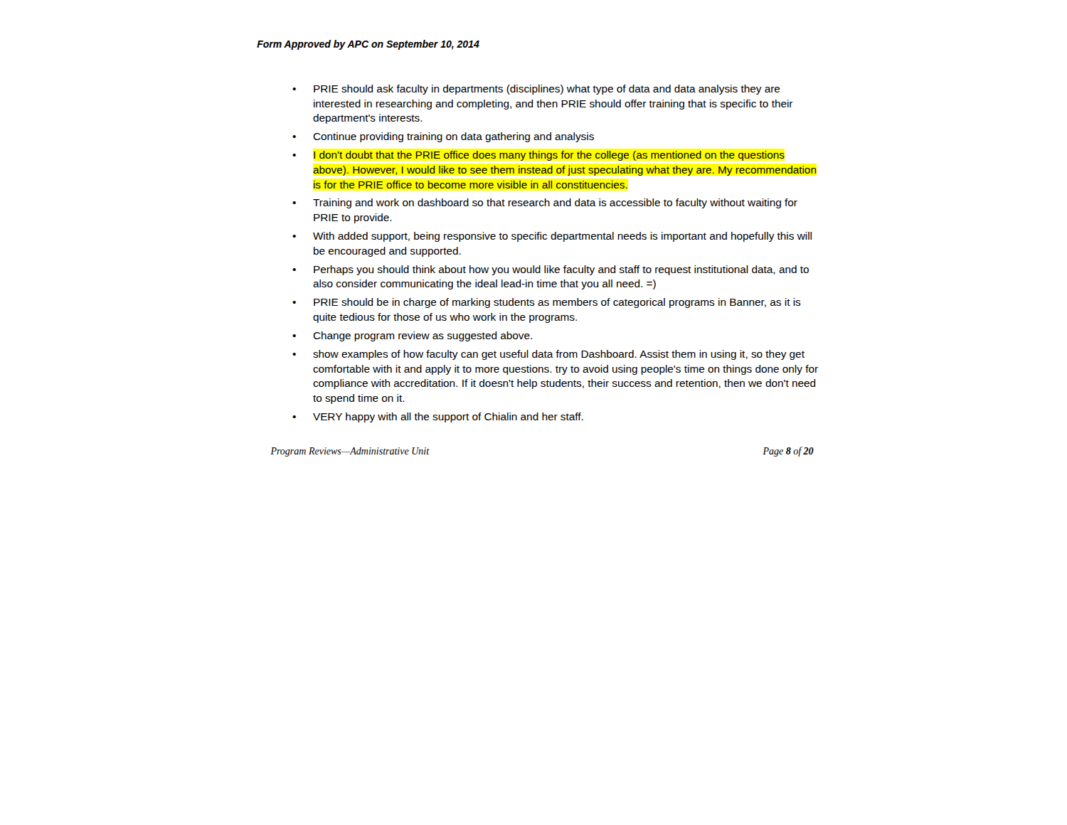Form Approved by APC on September 10, 2014
PRIE should ask faculty in departments (disciplines) what type of data and data analysis they are interested in researching and completing, and then PRIE should offer training that is specific to their department's interests.
Continue providing training on data gathering and analysis
I don't doubt that the PRIE office does many things for the college (as mentioned on the questions above). However, I would like to see them instead of just speculating what they are. My recommendation is for the PRIE office to become more visible in all constituencies.
Training and work on dashboard so that research and data is accessible to faculty without waiting for PRIE to provide.
With added support, being responsive to specific departmental needs is important and hopefully this will be encouraged and supported.
Perhaps you should think about how you would like faculty and staff to request institutional data, and to also consider communicating the ideal lead-in time that you all need. =)
PRIE should be in charge of marking students as members of categorical programs in Banner, as it is quite tedious for those of us who work in the programs.
Change program review as suggested above.
show examples of how faculty can get useful data from Dashboard. Assist them in using it, so they get comfortable with it and apply it to more questions. try to avoid using people's time on things done only for compliance with accreditation. If it doesn't help students, their success and retention, then we don't need to spend time on it.
VERY happy with all the support of Chialin and her staff.
Program Reviews—Administrative Unit Page 8 of 20